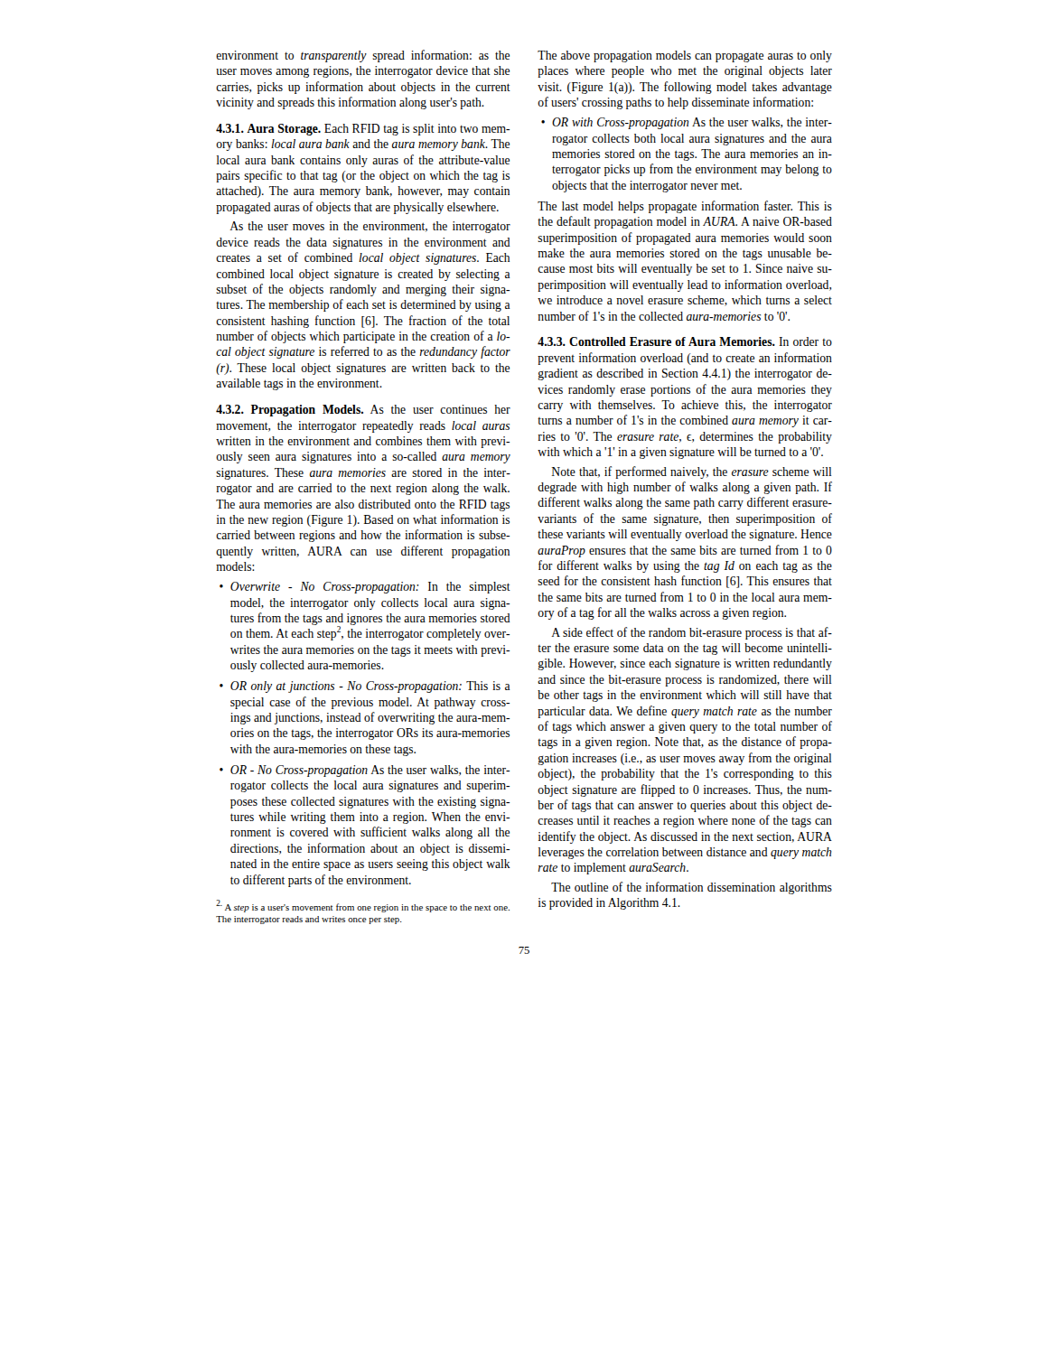environment to transparently spread information: as the user moves among regions, the interrogator device that she carries, picks up information about objects in the current vicinity and spreads this information along user's path.
4.3.1. Aura Storage. Each RFID tag is split into two memory banks: local aura bank and the aura memory bank. The local aura bank contains only auras of the attribute-value pairs specific to that tag (or the object on which the tag is attached). The aura memory bank, however, may contain propagated auras of objects that are physically elsewhere.
As the user moves in the environment, the interrogator device reads the data signatures in the environment and creates a set of combined local object signatures. Each combined local object signature is created by selecting a subset of the objects randomly and merging their signatures. The membership of each set is determined by using a consistent hashing function [6]. The fraction of the total number of objects which participate in the creation of a local object signature is referred to as the redundancy factor (r). These local object signatures are written back to the available tags in the environment.
4.3.2. Propagation Models. As the user continues her movement, the interrogator repeatedly reads local auras written in the environment and combines them with previously seen aura signatures into a so-called aura memory signatures. These aura memories are stored in the interrogator and are carried to the next region along the walk. The aura memories are also distributed onto the RFID tags in the new region (Figure 1). Based on what information is carried between regions and how the information is subsequently written, AURA can use different propagation models:
Overwrite - No Cross-propagation: In the simplest model, the interrogator only collects local aura signatures from the tags and ignores the aura memories stored on them. At each step2, the interrogator completely overwrites the aura memories on the tags it meets with previously collected aura-memories.
OR only at junctions - No Cross-propagation: This is a special case of the previous model. At pathway crossings and junctions, instead of overwriting the aura-memories on the tags, the interrogator ORs its aura-memories with the aura-memories on these tags.
OR - No Cross-propagation As the user walks, the interrogator collects the local aura signatures and superimposes these collected signatures with the existing signatures while writing them into a region. When the environment is covered with sufficient walks along all the directions, the information about an object is disseminated in the entire space as users seeing this object walk to different parts of the environment.
2. A step is a user's movement from one region in the space to the next one. The interrogator reads and writes once per step.
The above propagation models can propagate auras to only places where people who met the original objects later visit. (Figure 1(a)). The following model takes advantage of users' crossing paths to help disseminate information:
OR with Cross-propagation As the user walks, the interrogator collects both local aura signatures and the aura memories stored on the tags. The aura memories an interrogator picks up from the environment may belong to objects that the interrogator never met.
The last model helps propagate information faster. This is the default propagation model in AURA. A naive OR-based superimposition of propagated aura memories would soon make the aura memories stored on the tags unusable because most bits will eventually be set to 1. Since naive superimposition will eventually lead to information overload, we introduce a novel erasure scheme, which turns a select number of 1's in the collected aura-memories to '0'.
4.3.3. Controlled Erasure of Aura Memories. In order to prevent information overload (and to create an information gradient as described in Section 4.4.1) the interrogator devices randomly erase portions of the aura memories they carry with themselves. To achieve this, the interrogator turns a number of 1's in the combined aura memory it carries to '0'. The erasure rate, ϵ, determines the probability with which a '1' in a given signature will be turned to a '0'.
Note that, if performed naively, the erasure scheme will degrade with high number of walks along a given path. If different walks along the same path carry different erasure-variants of the same signature, then superimposition of these variants will eventually overload the signature. Hence auraProp ensures that the same bits are turned from 1 to 0 for different walks by using the tag Id on each tag as the seed for the consistent hash function [6]. This ensures that the same bits are turned from 1 to 0 in the local aura memory of a tag for all the walks across a given region.
A side effect of the random bit-erasure process is that after the erasure some data on the tag will become unintelligible. However, since each signature is written redundantly and since the bit-erasure process is randomized, there will be other tags in the environment which will still have that particular data. We define query match rate as the number of tags which answer a given query to the total number of tags in a given region. Note that, as the distance of propagation increases (i.e., as user moves away from the original object), the probability that the 1's corresponding to this object signature are flipped to 0 increases. Thus, the number of tags that can answer to queries about this object decreases until it reaches a region where none of the tags can identify the object. As discussed in the next section, AURA leverages the correlation between distance and query match rate to implement auraSearch.
The outline of the information dissemination algorithms is provided in Algorithm 4.1.
75